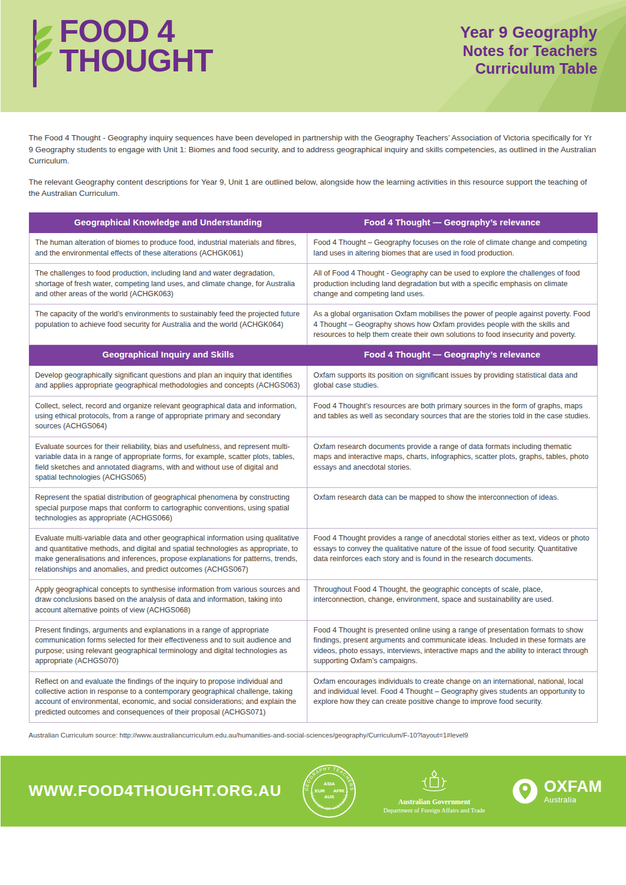FOOD 4 THOUGHT
Year 9 Geography Notes for Teachers Curriculum Table
The Food 4 Thought - Geography inquiry sequences have been developed in partnership with the Geography Teachers’ Association of Victoria specifically for Yr 9 Geography students to engage with Unit 1: Biomes and food security, and to address geographical inquiry and skills competencies, as outlined in the Australian Curriculum.
The relevant Geography content descriptions for Year 9, Unit 1 are outlined below, alongside how the learning activities in this resource support the teaching of the Australian Curriculum.
| Geographical Knowledge and Understanding | Food 4 Thought — Geography’s relevance |
| --- | --- |
| The human alteration of biomes to produce food, industrial materials and fibres, and the environmental effects of these alterations (ACHGK061) | Food 4 Thought – Geography focuses on the role of climate change and competing land uses in altering biomes that are used in food production. |
| The challenges to food production, including land and water degradation, shortage of fresh water, competing land uses, and climate change, for Australia and other areas of the world (ACHGK063) | All of Food 4 Thought - Geography can be used to explore the challenges of food production including land degradation but with a specific emphasis on climate change and competing land uses. |
| The capacity of the world’s environments to sustainably feed the projected future population to achieve food security for Australia and the world (ACHGK064) | As a global organisation Oxfam mobilises the power of people against poverty. Food 4 Thought – Geography shows how Oxfam provides people with the skills and resources to help them create their own solutions to food insecurity and poverty. |
| Geographical Inquiry and Skills | Food 4 Thought — Geography’s relevance |
| Develop geographically significant questions and plan an inquiry that identifies and applies appropriate geographical methodologies and concepts (ACHGS063) | Oxfam supports its position on significant issues by providing statistical data and global case studies. |
| Collect, select, record and organize relevant geographical data and information, using ethical protocols, from a range of appropriate primary and secondary sources (ACHGS064) | Food 4 Thought’s resources are both primary sources in the form of graphs, maps and tables as well as secondary sources that are the stories told in the case studies. |
| Evaluate sources for their reliability, bias and usefulness, and represent multi-variable data in a range of appropriate forms, for example, scatter plots, tables, field sketches and annotated diagrams, with and without use of digital and spatial technologies (ACHGS065) | Oxfam research documents provide a range of data formats including thematic maps and interactive maps, charts, infographics, scatter plots, graphs, tables, photo essays and anecdotal stories. |
| Represent the spatial distribution of geographical phenomena by constructing special purpose maps that conform to cartographic conventions, using spatial technologies as appropriate (ACHGS066) | Oxfam research data can be mapped to show the interconnection of ideas. |
| Evaluate multi-variable data and other geographical information using qualitative and quantitative methods, and digital and spatial technologies as appropriate, to make generalisations and inferences, propose explanations for patterns, trends, relationships and anomalies, and predict outcomes (ACHGS067) | Food 4 Thought provides a range of anecdotal stories either as text, videos or photo essays to convey the qualitative nature of the issue of food security. Quantitative data reinforces each story and is found in the research documents. |
| Apply geographical concepts to synthesise information from various sources and draw conclusions based on the analysis of data and information, taking into account alternative points of view (ACHGS068) | Throughout Food 4 Thought, the geographic concepts of scale, place, interconnection, change, environment, space and sustainability are used. |
| Present findings, arguments and explanations in a range of appropriate communication forms selected for their effectiveness and to suit audience and purpose; using relevant geographical terminology and digital technologies as appropriate (ACHGS070) | Food 4 Thought is presented online using a range of presentation formats to show findings, present arguments and communicate ideas. Included in these formats are videos, photo essays, interviews, interactive maps and the ability to interact through supporting Oxfam’s campaigns. |
| Reflect on and evaluate the findings of the inquiry to propose individual and collective action in response to a contemporary geographical challenge, taking account of environmental, economic, and social considerations; and explain the predicted outcomes and consequences of their proposal (ACHGS071) | Oxfam encourages individuals to create change on an international, national, local and individual level. Food 4 Thought – Geography gives students an opportunity to explore how they can create positive change to improve food security. |
Australian Curriculum source: http://www.australiancurriculum.edu.au/humanities-and-social-sciences/geography/Curriculum/F-10?layout=1#level9
WWW.FOOD4THOUGHT.ORG.AU
GEOGRAPHY TEACHERS ASSOCIATION OF VICTORIA INC. ASIA EUR AFRI AUS
Australian Government Department of Foreign Affairs and Trade
OXFAM Australia